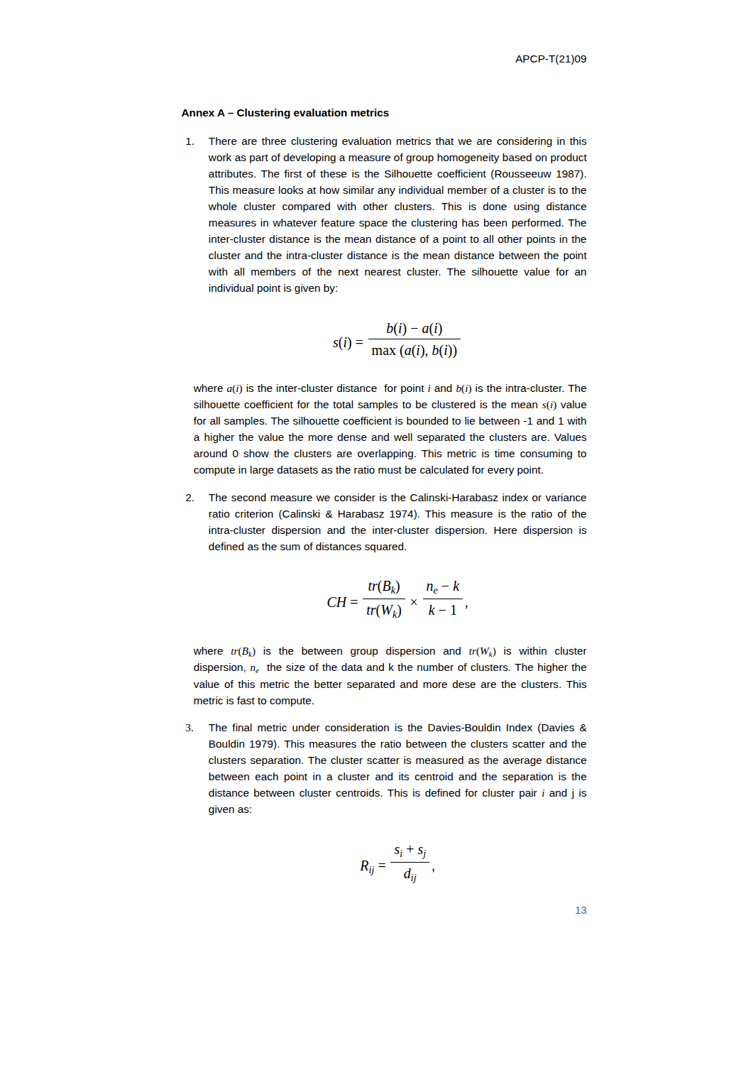APCP-T(21)09
Annex A – Clustering evaluation metrics
There are three clustering evaluation metrics that we are considering in this work as part of developing a measure of group homogeneity based on product attributes. The first of these is the Silhouette coefficient (Rousseeuw 1987). This measure looks at how similar any individual member of a cluster is to the whole cluster compared with other clusters. This is done using distance measures in whatever feature space the clustering has been performed. The inter-cluster distance is the mean distance of a point to all other points in the cluster and the intra-cluster distance is the mean distance between the point with all members of the next nearest cluster. The silhouette value for an individual point is given by:
s(i) = b(i) − a(i) max (a(i), b(i))
where a(i) is the inter-cluster distance for point i and b(i) is the intra-cluster. The silhouette coefficient for the total samples to be clustered is the mean s(i) value for all samples. The silhouette coefficient is bounded to lie between -1 and 1 with a higher the value the more dense and well separated the clusters are. Values around 0 show the clusters are overlapping. This metric is time consuming to compute in large datasets as the ratio must be calculated for every point.
The second measure we consider is the Calinski-Harabasz index or variance ratio criterion (Calinski & Harabasz 1974). This measure is the ratio of the intra-cluster dispersion and the inter-cluster dispersion. Here dispersion is defined as the sum of distances squared.
CH = tr(Bk) tr(Wk) × ne − k k − 1 ,
where tr(Bk) is the between group dispersion and tr(Wk) is within cluster dispersion, ne the size of the data and k the number of clusters. The higher the value of this metric the better separated and more dese are the clusters. This metric is fast to compute.
The final metric under consideration is the Davies-Bouldin Index (Davies & Bouldin 1979). This measures the ratio between the clusters scatter and the clusters separation. The cluster scatter is measured as the average distance between each point in a cluster and its centroid and the separation is the distance between cluster centroids. This is defined for cluster pair i and j is given as:
Rij = si + sj dij ,
13